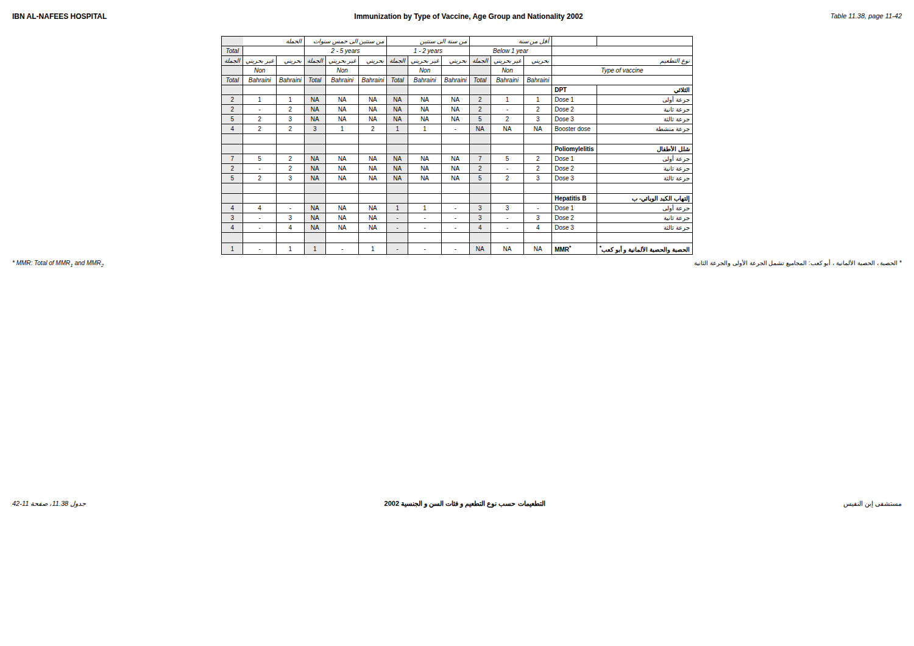IBN AL-NAFEES HOSPITAL
Immunization by Type of Vaccine, Age Group and Nationality 2002
Table 11.38, page 11-42
| | | الجملة | من سنتين الى خمس سنوات | من سنة الى سنتين | أقل من سنة | | |
| Total | | 2 - 5 years | 1 - 2 years | Below 1 year | |
| الجملة | غير بحريني | بحريني | الجملة | غير بحريني | بحريني | الجملة | غير بحريني | بحريني | الجملة | غير بحريني | بحريني | نوع التطعيم |
| | Non | | | Non | | | Non | | | Non | | Type of vaccine |
| Total | Bahraini | Bahraini | Total | Bahraini | Bahraini | Total | Bahraini | Bahraini | Total | Bahraini | Bahraini | |
| | | | | | | | | | | | | DPT | الثلاثي |
| 2 | 1 | 1 | NA | NA | NA | NA | NA | NA | 2 | 1 | 1 | Dose 1 | جرعة أولى |
| 2 | - | 2 | NA | NA | NA | NA | NA | NA | 2 | - | 2 | Dose 2 | جرعة ثانية |
| 5 | 2 | 3 | NA | NA | NA | NA | NA | NA | 5 | 2 | 3 | Dose 3 | جرعة ثالثة |
| 4 | 2 | 2 | 3 | 1 | 2 | 1 | 1 | - | NA | NA | NA | Booster dose | جرعة منشطة |
| | | | | | | | | | | | | Poliomylelitis | شلل الأطفال |
| 7 | 5 | 2 | NA | NA | NA | NA | NA | NA | 7 | 5 | 2 | Dose 1 | جرعة أولى |
| 2 | - | 2 | NA | NA | NA | NA | NA | NA | 2 | - | 2 | Dose 2 | جرعة ثانية |
| 5 | 2 | 3 | NA | NA | NA | NA | NA | NA | 5 | 2 | 3 | Dose 3 | جرعة ثالثة |
| | | | | | | | | | | | | Hepatitis B | إلتهاب الكبد الوبائي- ب |
| 4 | 4 | - | NA | NA | NA | 1 | 1 | - | 3 | 3 | - | Dose 1 | جرعة أولى |
| 3 | - | 3 | NA | NA | NA | - | - | - | 3 | - | 3 | Dose 2 | جرعة ثانية |
| 4 | - | 4 | NA | NA | NA | - | - | - | 4 | - | 4 | Dose 3 | جرعة ثالثة |
| 1 | - | 1 | 1 | - | 1 | - | - | - | NA | NA | NA | MMR * | الحصبة والحصبة الألمانية و أبو كعب * |
* MMR: Total of MMR1 and MMR2
* الحصبة ، الحصبة الألمانية ، أبو كعب: المجاميع تشمل الجرعة الأولى والجرعة الثانية
جدول 11.38، صفحة 11-42
التطعيمات حسب نوع التطعيم و فئات السن و الجنسية 2002
مستشفى إبن النفيس